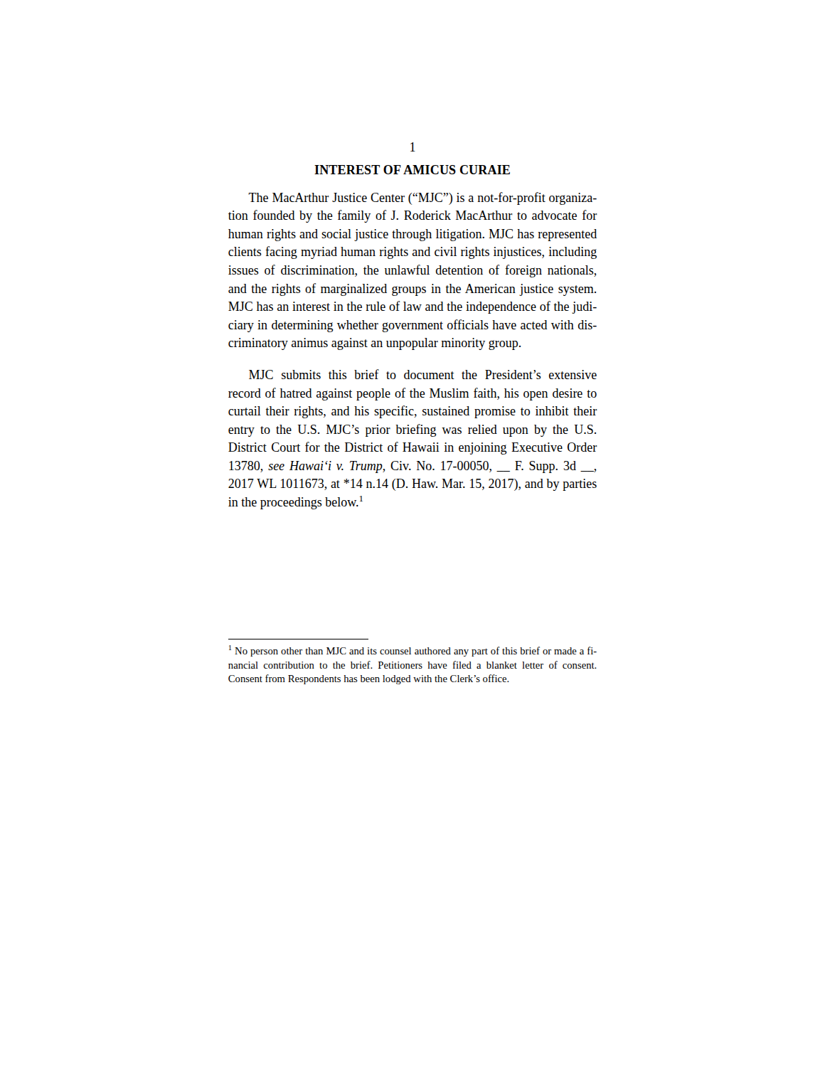1
INTEREST OF AMICUS CURAIE
The MacArthur Justice Center (“MJC”) is a not-for-profit organization founded by the family of J. Roderick MacArthur to advocate for human rights and social justice through litigation. MJC has represented clients facing myriad human rights and civil rights injustices, including issues of discrimination, the unlawful detention of foreign nationals, and the rights of marginalized groups in the American justice system. MJC has an interest in the rule of law and the independence of the judiciary in determining whether government officials have acted with discriminatory animus against an unpopular minority group.
MJC submits this brief to document the President’s extensive record of hatred against people of the Muslim faith, his open desire to curtail their rights, and his specific, sustained promise to inhibit their entry to the U.S. MJC’s prior briefing was relied upon by the U.S. District Court for the District of Hawaii in enjoining Executive Order 13780, see Hawai‘i v. Trump, Civ. No. 17-00050, __ F. Supp. 3d __, 2017 WL 1011673, at *14 n.14 (D. Haw. Mar. 15, 2017), and by parties in the proceedings below.1
1 No person other than MJC and its counsel authored any part of this brief or made a financial contribution to the brief. Petitioners have filed a blanket letter of consent. Consent from Respondents has been lodged with the Clerk’s office.